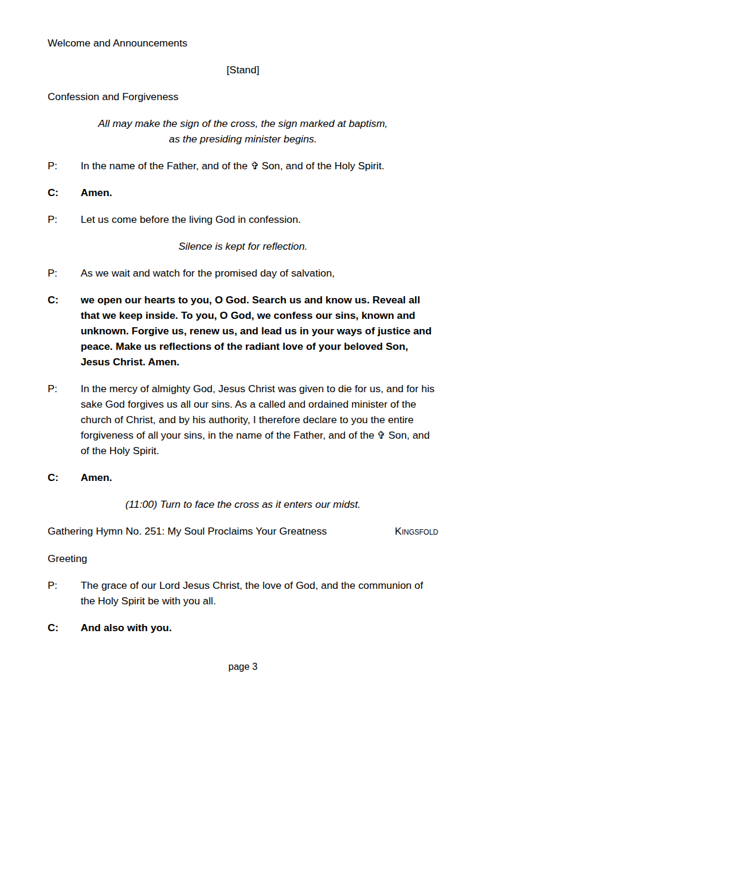Welcome and Announcements
[Stand]
Confession and Forgiveness
All may make the sign of the cross, the sign marked at baptism,
as the presiding minister begins.
P:
In the name of the Father, and of the ✞ Son, and of the Holy Spirit.
C:
Amen.
P:
Let us come before the living God in confession.
Silence is kept for reflection.
P:
As we wait and watch for the promised day of salvation,
C:
we open our hearts to you, O God. Search us and know us. Reveal all that we keep inside. To you, O God, we confess our sins, known and unknown. Forgive us, renew us, and lead us in your ways of justice and peace. Make us reflections of the radiant love of your beloved Son, Jesus Christ. Amen.
P:
In the mercy of almighty God, Jesus Christ was given to die for us, and for his sake God forgives us all our sins. As a called and ordained minister of the church of Christ, and by his authority, I therefore declare to you the entire forgiveness of all your sins, in the name of the Father, and of the ✞ Son, and of the Holy Spirit.
C:
Amen.
(11:00) Turn to face the cross as it enters our midst.
Gathering Hymn No. 251: My Soul Proclaims Your Greatness Kingsfold
Greeting
P:
The grace of our Lord Jesus Christ, the love of God, and the communion of the Holy Spirit be with you all.
C:
And also with you.
page 3